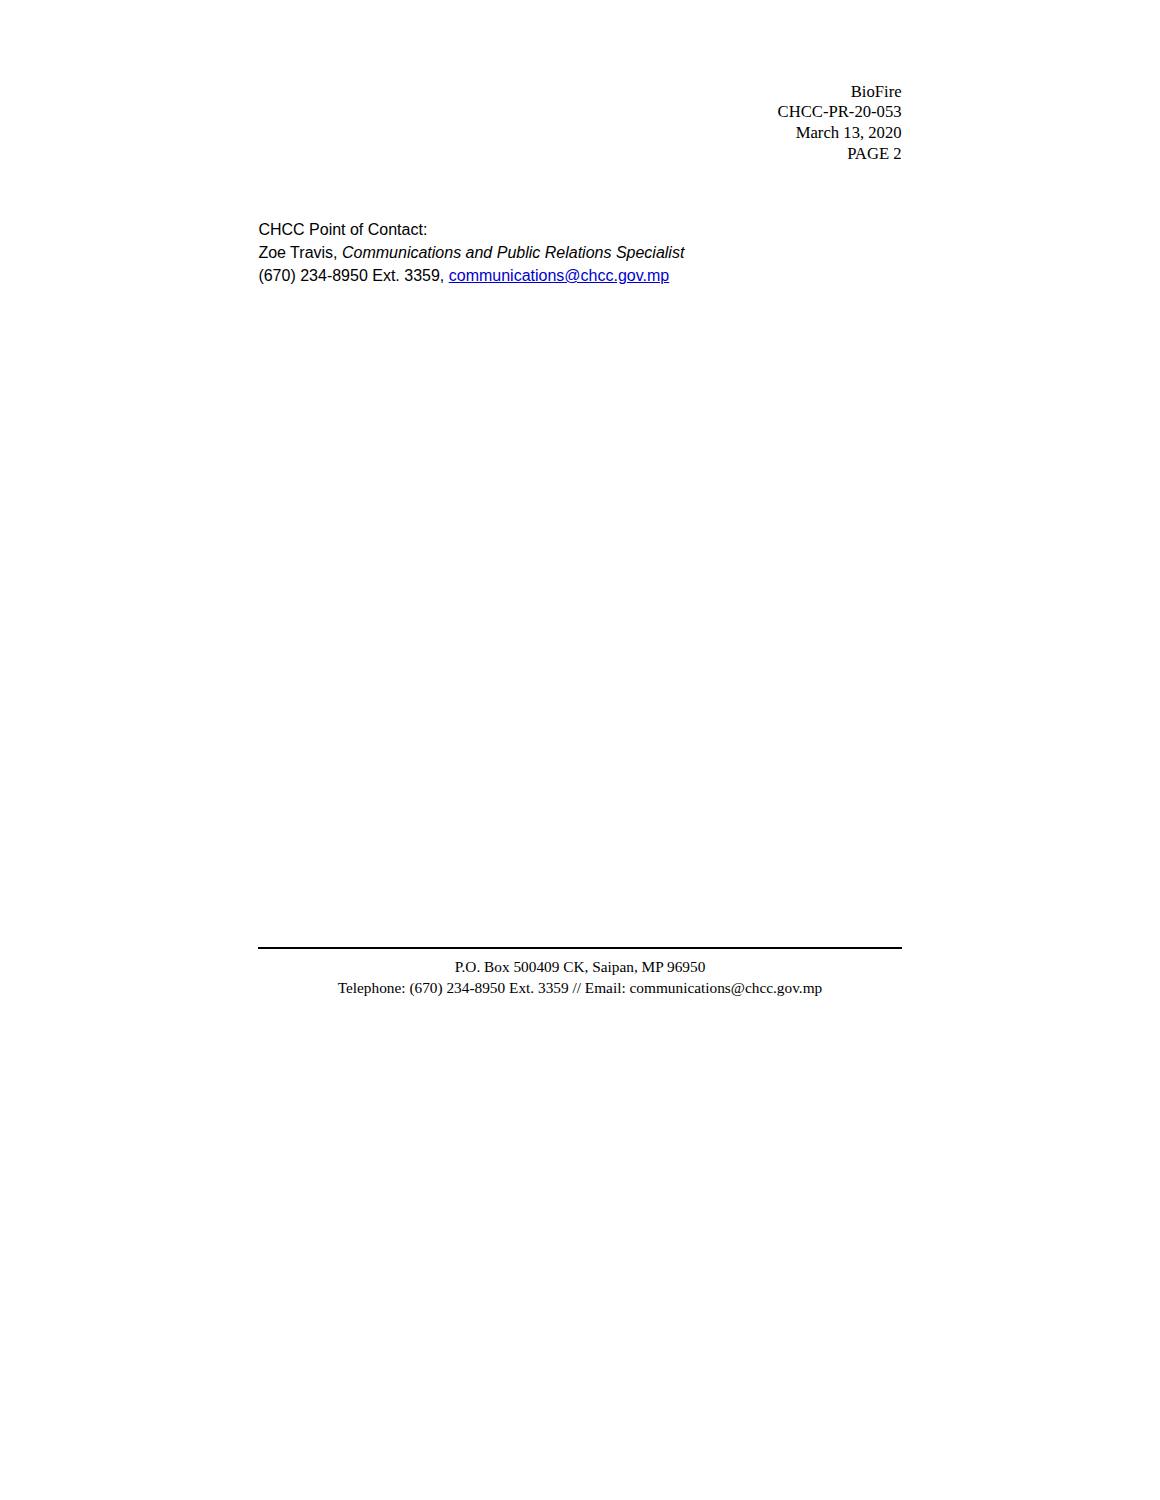BioFire
CHCC-PR-20-053
March 13, 2020
PAGE 2
CHCC Point of Contact:
Zoe Travis, Communications and Public Relations Specialist
(670) 234-8950 Ext. 3359, communications@chcc.gov.mp
P.O. Box 500409 CK, Saipan, MP 96950
Telephone: (670) 234-8950 Ext. 3359 // Email: communications@chcc.gov.mp